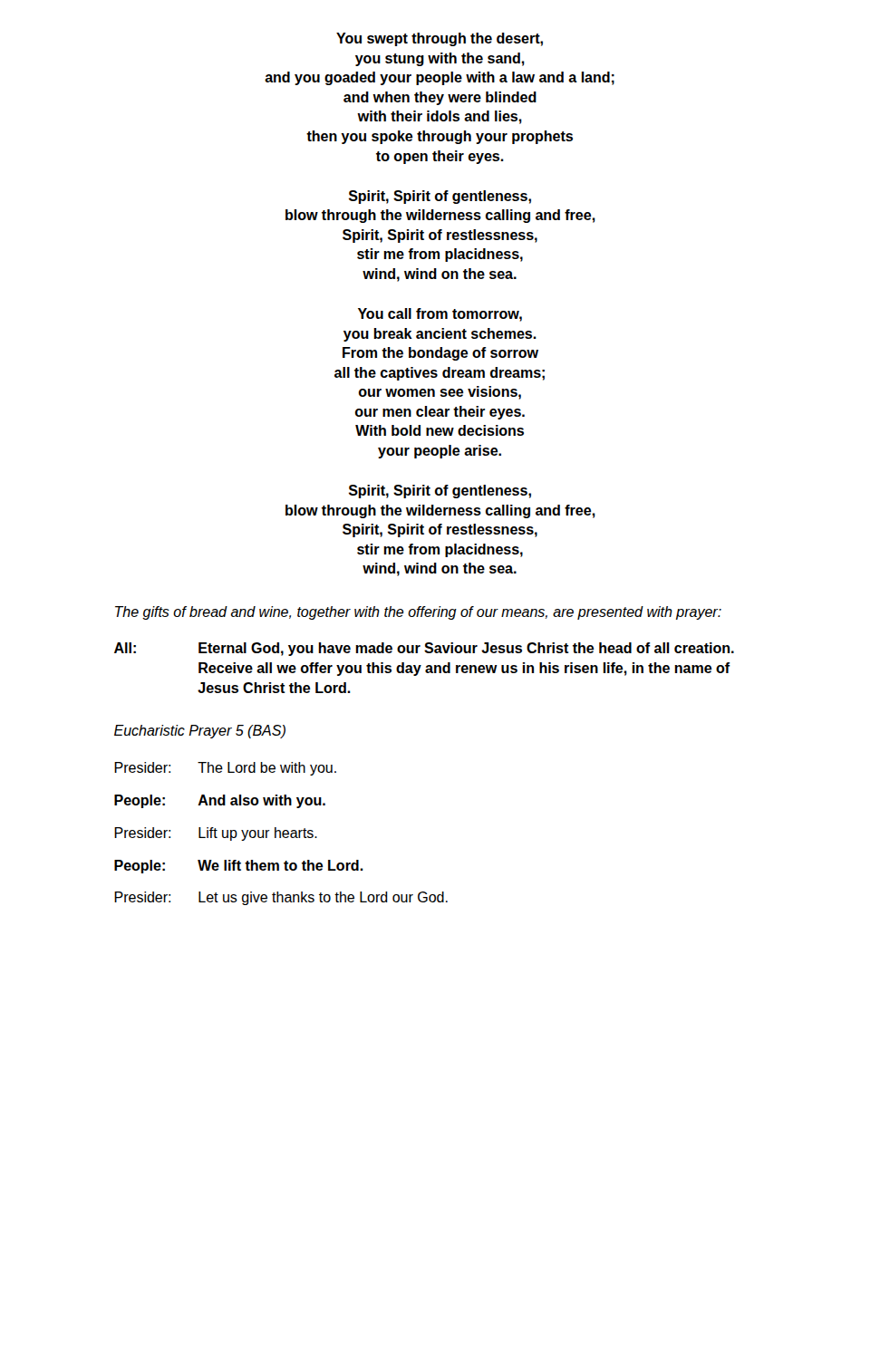You swept through the desert,
you stung with the sand,
and you goaded your people with a law and a land;
and when they were blinded
with their idols and lies,
then you spoke through your prophets
to open their eyes.
Spirit, Spirit of gentleness,
blow through the wilderness calling and free,
Spirit, Spirit of restlessness,
stir me from placidness,
wind, wind on the sea.
You call from tomorrow,
you break ancient schemes.
From the bondage of sorrow
all the captives dream dreams;
our women see visions,
our men clear their eyes.
With bold new decisions
your people arise.
Spirit, Spirit of gentleness,
blow through the wilderness calling and free,
Spirit, Spirit of restlessness,
stir me from placidness,
wind, wind on the sea.
The gifts of bread and wine, together with the offering of our means, are presented with prayer:
All:
Eternal God, you have made our Saviour Jesus Christ the head of all creation. Receive all we offer you this day and renew us in his risen life, in the name of Jesus Christ the Lord.
Eucharistic Prayer 5 (BAS)
Presider:
The Lord be with you.
People:
And also with you.
Presider:
Lift up your hearts.
People:
We lift them to the Lord.
Presider:
Let us give thanks to the Lord our God.